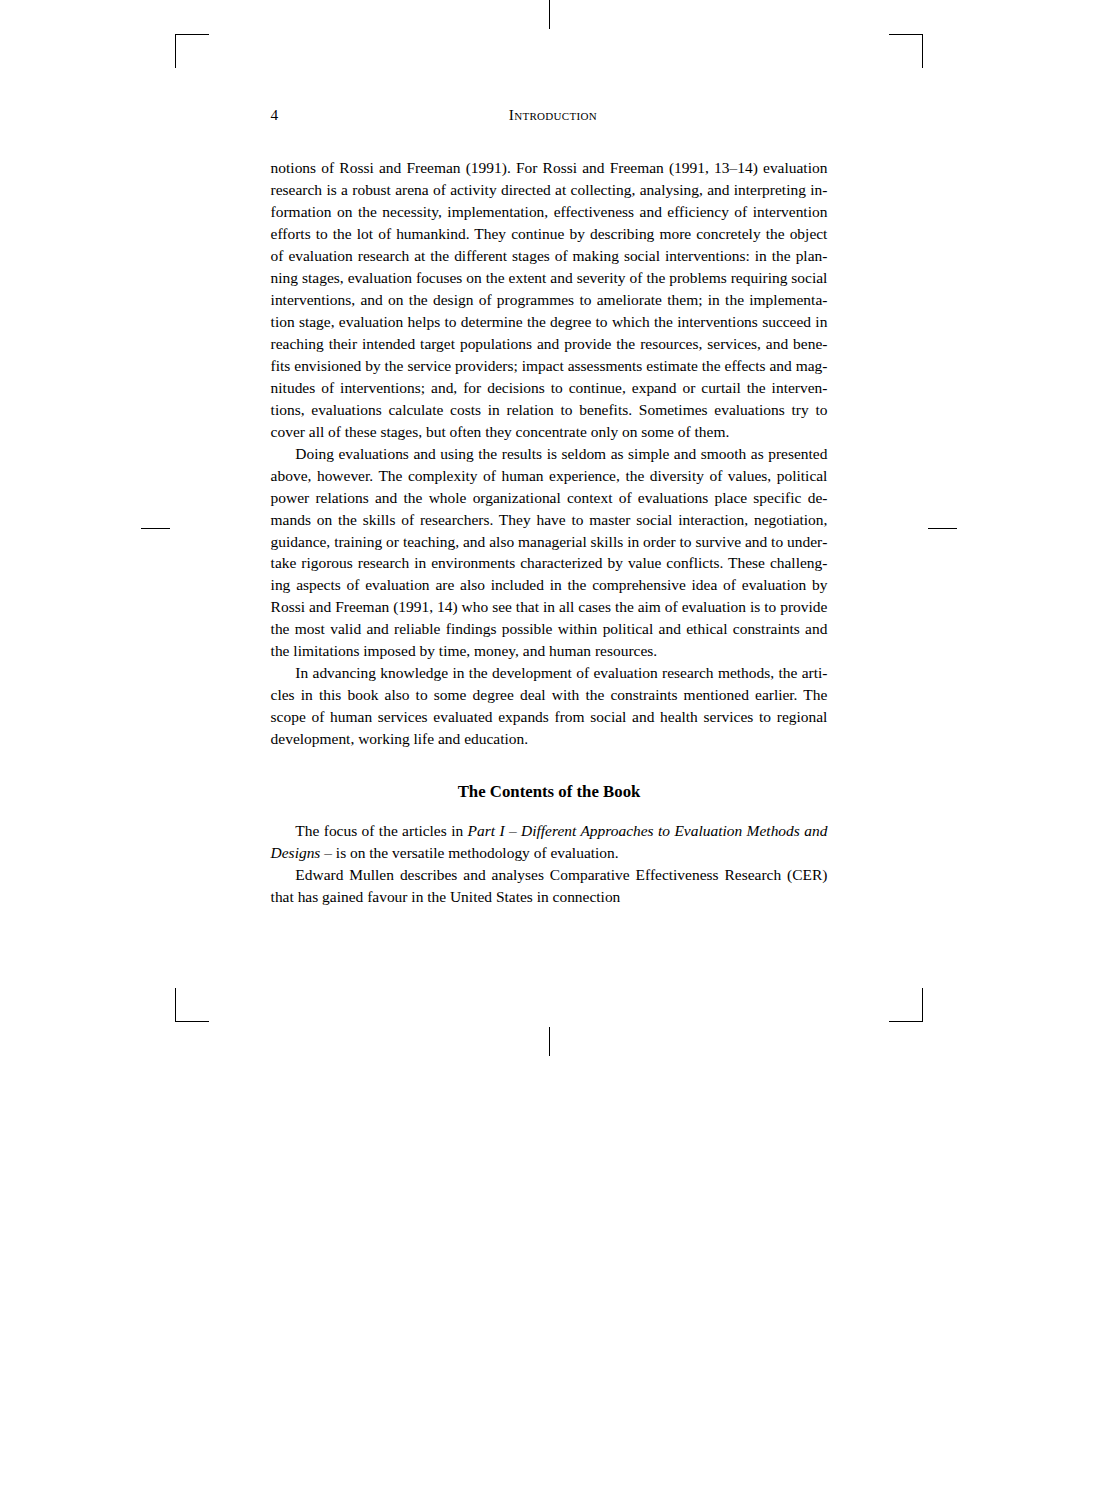4 Introduction
notions of Rossi and Freeman (1991). For Rossi and Freeman (1991, 13–14) evaluation research is a robust arena of activity directed at collecting, analysing, and interpreting information on the necessity, implementation, effectiveness and efficiency of intervention efforts to the lot of humankind. They continue by describing more concretely the object of evaluation research at the different stages of making social interventions: in the planning stages, evaluation focuses on the extent and severity of the problems requiring social interventions, and on the design of programmes to ameliorate them; in the implementation stage, evaluation helps to determine the degree to which the interventions succeed in reaching their intended target populations and provide the resources, services, and benefits envisioned by the service providers; impact assessments estimate the effects and magnitudes of interventions; and, for decisions to continue, expand or curtail the interventions, evaluations calculate costs in relation to benefits. Sometimes evaluations try to cover all of these stages, but often they concentrate only on some of them.
Doing evaluations and using the results is seldom as simple and smooth as presented above, however. The complexity of human experience, the diversity of values, political power relations and the whole organizational context of evaluations place specific demands on the skills of researchers. They have to master social interaction, negotiation, guidance, training or teaching, and also managerial skills in order to survive and to undertake rigorous research in environments characterized by value conflicts. These challenging aspects of evaluation are also included in the comprehensive idea of evaluation by Rossi and Freeman (1991, 14) who see that in all cases the aim of evaluation is to provide the most valid and reliable findings possible within political and ethical constraints and the limitations imposed by time, money, and human resources.
In advancing knowledge in the development of evaluation research methods, the articles in this book also to some degree deal with the constraints mentioned earlier. The scope of human services evaluated expands from social and health services to regional development, working life and education.
The Contents of the Book
The focus of the articles in Part I – Different Approaches to Evaluation Methods and Designs – is on the versatile methodology of evaluation.
Edward Mullen describes and analyses Comparative Effectiveness Research (CER) that has gained favour in the United States in connection